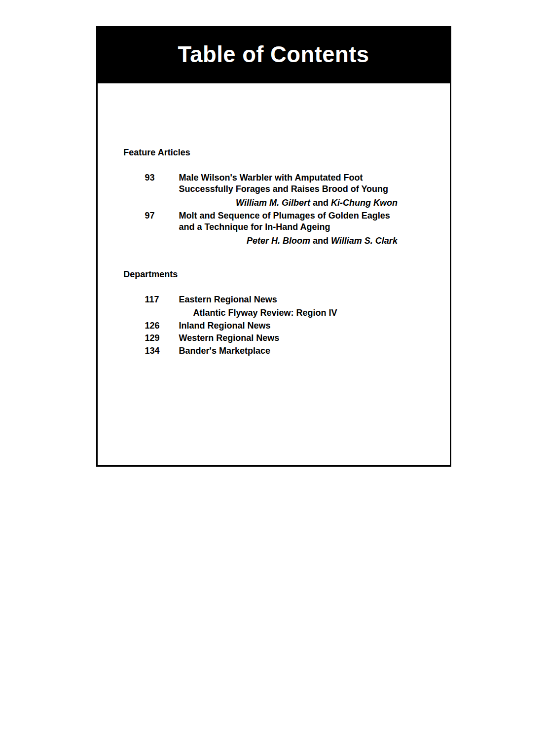Table of Contents
Feature Articles
| 93 | Male Wilson's Warbler with Amputated Foot Successfully Forages and Raises Brood of Young William M. Gilbert and Ki-Chung Kwon |
| 97 | Molt and Sequence of Plumages of Golden Eagles and a Technique for In-Hand Ageing Peter H. Bloom and William S. Clark |
Departments
| 117 | Eastern Regional News Atlantic Flyway Review: Region IV |
| 126 | Inland Regional News |
| 129 | Western Regional News |
| 134 | Bander's Marketplace |